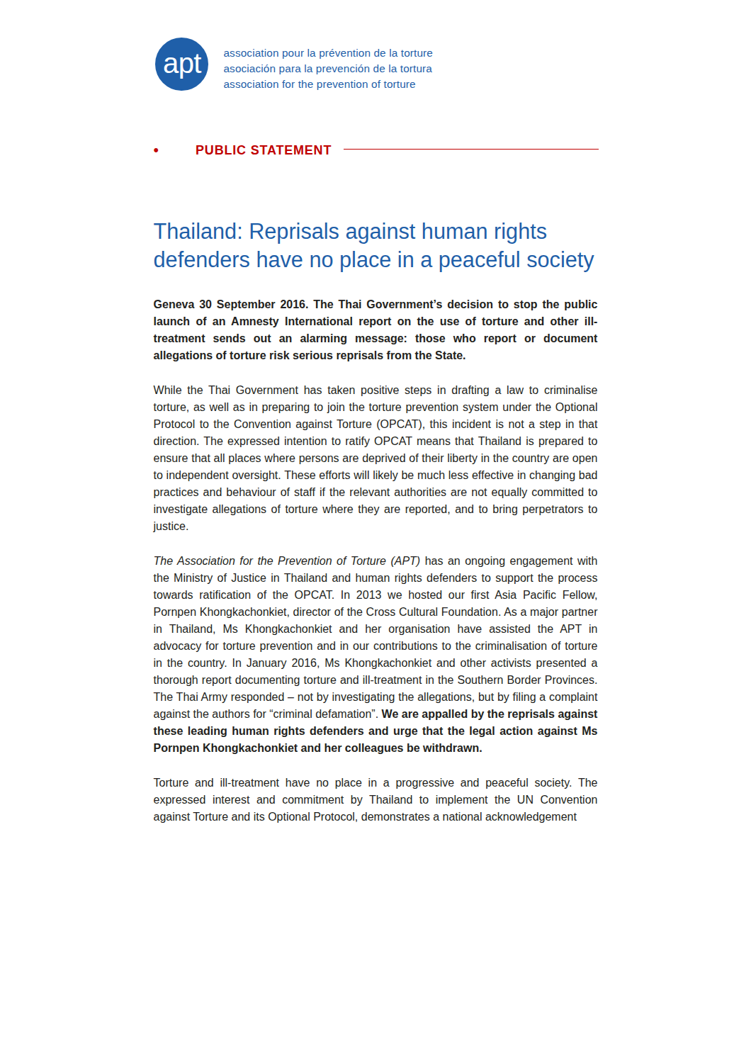apt
association pour la prévention de la torture
asociación para la prevención de la tortura
association for the prevention of torture
•
PUBLIC STATEMENT
Thailand: Reprisals against human rights
defenders have no place in a peaceful society
Geneva 30 September 2016. The Thai Government’s decision to stop the public launch of an Amnesty International report on the use of torture and other ill-treatment sends out an alarming message: those who report or document allegations of torture risk serious reprisals from the State.
While the Thai Government has taken positive steps in drafting a law to criminalise torture, as well as in preparing to join the torture prevention system under the Optional Protocol to the Convention against Torture (OPCAT), this incident is not a step in that direction. The expressed intention to ratify OPCAT means that Thailand is prepared to ensure that all places where persons are deprived of their liberty in the country are open to independent oversight. These efforts will likely be much less effective in changing bad practices and behaviour of staff if the relevant authorities are not equally committed to investigate allegations of torture where they are reported, and to bring perpetrators to justice.
The Association for the Prevention of Torture (APT) has an ongoing engagement with the Ministry of Justice in Thailand and human rights defenders to support the process towards ratification of the OPCAT. In 2013 we hosted our first Asia Pacific Fellow, Pornpen Khongkachonkiet, director of the Cross Cultural Foundation. As a major partner in Thailand, Ms Khongkachonkiet and her organisation have assisted the APT in advocacy for torture prevention and in our contributions to the criminalisation of torture in the country. In January 2016, Ms Khongkachonkiet and other activists presented a thorough report documenting torture and ill-treatment in the Southern Border Provinces. The Thai Army responded – not by investigating the allegations, but by filing a complaint against the authors for “criminal defamation”. We are appalled by the reprisals against these leading human rights defenders and urge that the legal action against Ms Pornpen Khongkachonkiet and her colleagues be withdrawn.
Torture and ill-treatment have no place in a progressive and peaceful society. The expressed interest and commitment by Thailand to implement the UN Convention against Torture and its Optional Protocol, demonstrates a national acknowledgement